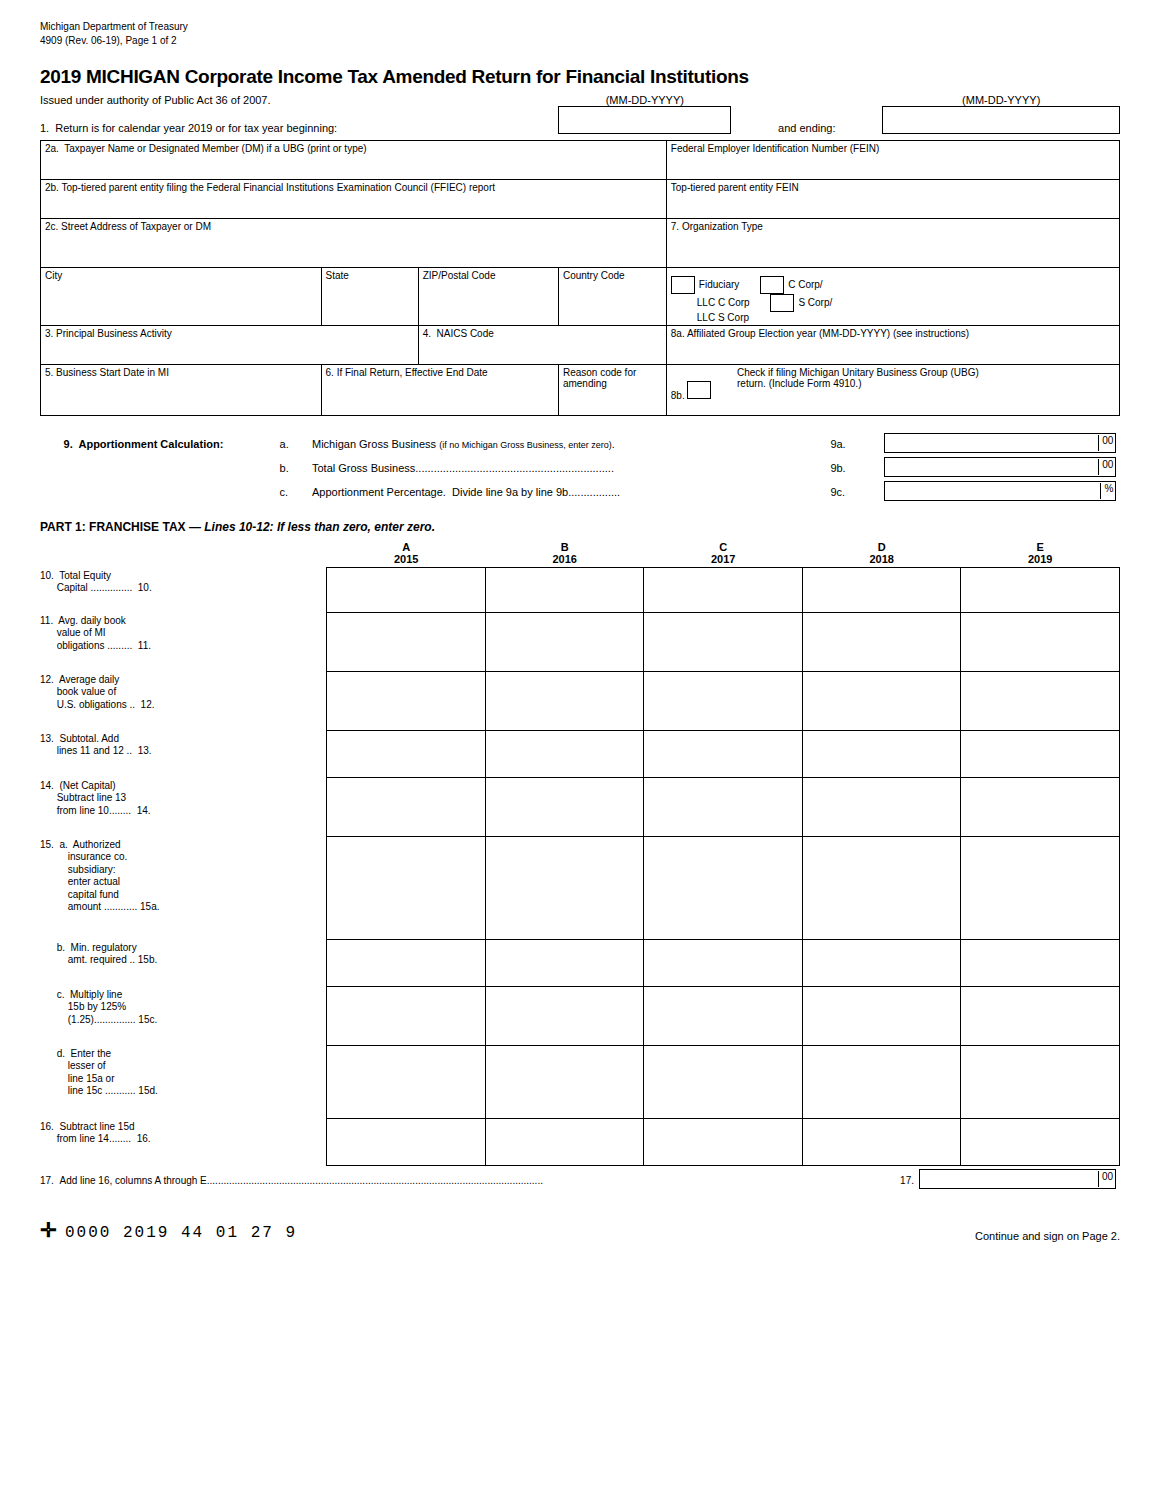Michigan Department of Treasury
4909 (Rev. 06-19), Page 1 of 2
2019 MICHIGAN Corporate Income Tax Amended Return for Financial Institutions
| Issued under authority of Public Act 36 of 2007. | (MM-DD-YYYY) | | (MM-DD-YYYY) |
| 1. Return is for calendar year 2019 or for tax year beginning: | | and ending: | |
| 2a. Taxpayer Name or Designated Member (DM) if a UBG (print or type) | Federal Employer Identification Number (FEIN) |
| 2b. Top-tiered parent entity filing the Federal Financial Institutions Examination Council (FFIEC) report | Top-tiered parent entity FEIN |
| 2c. Street Address of Taxpayer or DM | 7. Organization Type |
| City | State | ZIP/Postal Code | Country Code | Fiduciary C Corp/ LLC C Corp S Corp/ LLC S Corp |
| 3. Principal Business Activity | 4. NAICS Code | 8a. Affiliated Group Election year (MM-DD-YYYY) (see instructions) |
| 5. Business Start Date in MI | 6. If Final Return, Effective End Date | Reason code for amending | / 8b. / Check if filing Michigan Unitary Business Group (UBG) return. (Include Form 4910.) / |
| | 9. Apportionment Calculation: | a. | Michigan Gross Business (if no Michigan Gross Business, enter zero) . | 9a. | 00 |
| | | b. | Total Gross Business................................................................. | 9b. | 00 |
| | | c. | Apportionment Percentage. Divide line 9a by line 9b................. | 9c. | % |
PART 1: FRANCHISE TAX — Lines 10-12: If less than zero, enter zero.
| | A 2015 | B 2016 | C 2017 | D 2018 | E 2019 |
| --- | --- | --- | --- | --- | --- |
| 10. Total Equity Capital ............... 10. | | | | | |
| 11. Avg. daily book value of MI obligations ......... 11. | | | | | |
| 12. Average daily book value of U.S. obligations .. 12. | | | | | |
| 13. Subtotal. Add lines 11 and 12 .. 13. | | | | | |
| 14. (Net Capital) Subtract line 13 from line 10........ 14. | | | | | |
| 15. a. Authorized insurance co. subsidiary: enter actual capital fund amount ............ 15a. | | | | | |
| b. Min. regulatory amt. required .. 15b. | | | | | |
| c. Multiply line 15b by 125% (1.25)............... 15c. | | | | | |
| d. Enter the lesser of line 15a or line 15c ........... 15d. | | | | | |
| 16. Subtract line 15d from line 14........ 16. | | | | | |
| 17. Add line 16, columns A through E......................................................................................................................... | 17. | 00 |
✛0000 2019 44 01 27 9
Continue and sign on Page 2.